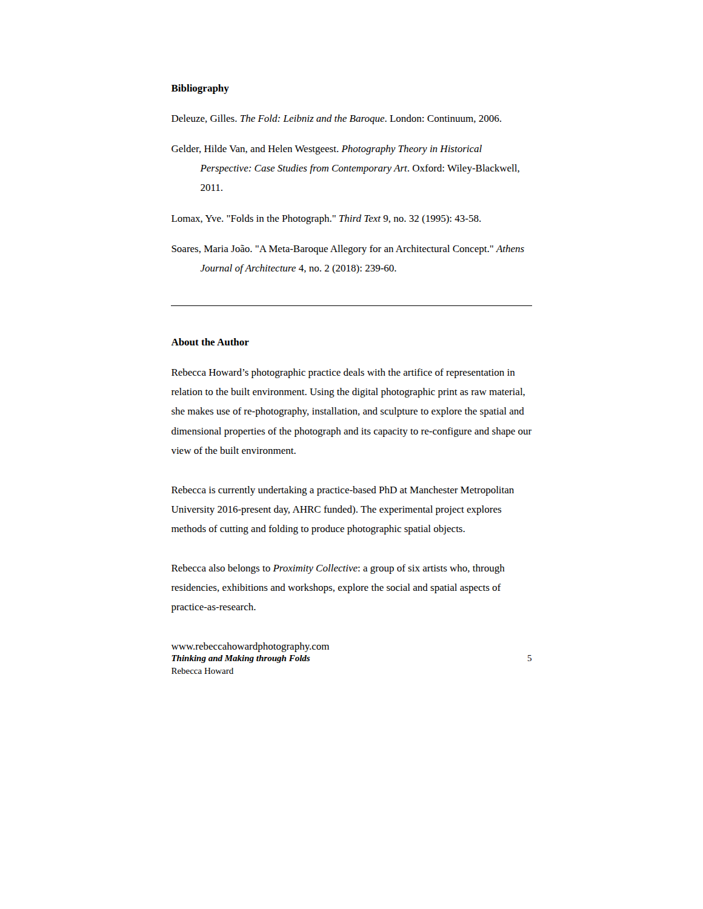Bibliography
Deleuze, Gilles. The Fold: Leibniz and the Baroque. London: Continuum, 2006.
Gelder, Hilde Van, and Helen Westgeest. Photography Theory in Historical Perspective: Case Studies from Contemporary Art. Oxford: Wiley-Blackwell, 2011.
Lomax, Yve. "Folds in the Photograph." Third Text 9, no. 32 (1995): 43-58.
Soares, Maria João. "A Meta-Baroque Allegory for an Architectural Concept." Athens Journal of Architecture 4, no. 2 (2018): 239-60.
About the Author
Rebecca Howard’s photographic practice deals with the artifice of representation in relation to the built environment. Using the digital photographic print as raw material, she makes use of re-photography, installation, and sculpture to explore the spatial and dimensional properties of the photograph and its capacity to re-configure and shape our view of the built environment.
Rebecca is currently undertaking a practice-based PhD at Manchester Metropolitan University 2016-present day, AHRC funded). The experimental project explores methods of cutting and folding to produce photographic spatial objects.
Rebecca also belongs to Proximity Collective: a group of six artists who, through residencies, exhibitions and workshops, explore the social and spatial aspects of practice-as-research.
www.rebeccahowardphotography.com
Thinking and Making through Folds 5
Rebecca Howard